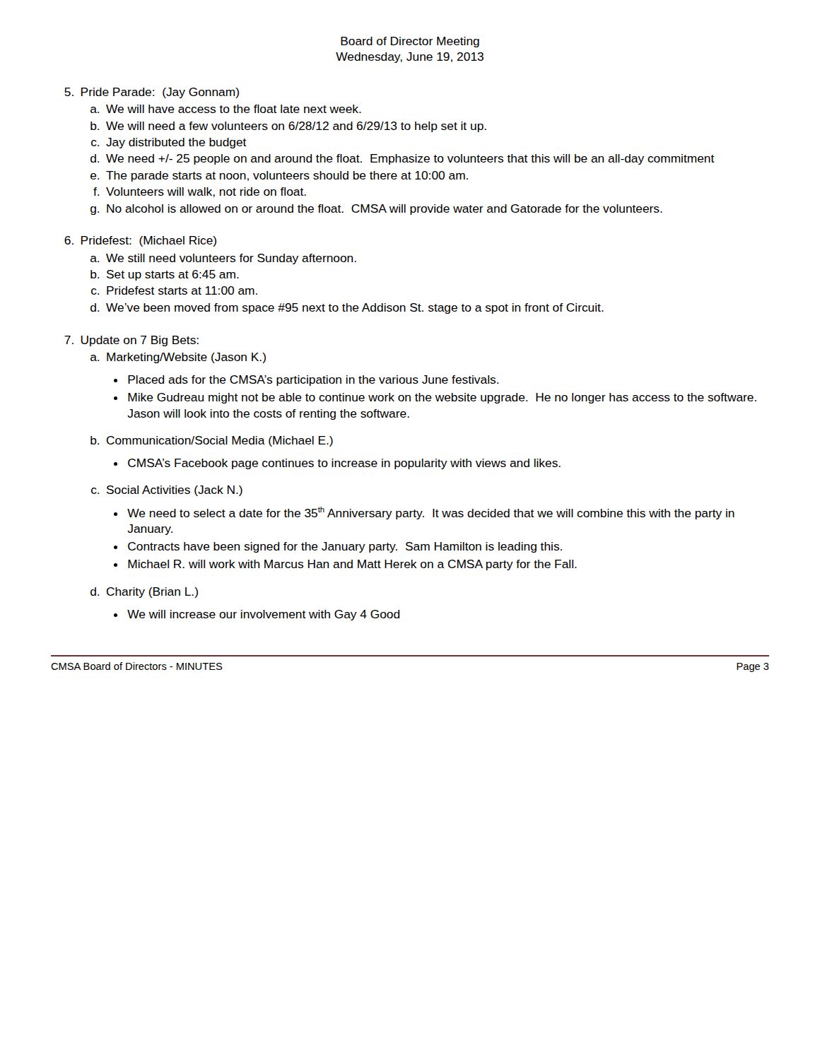Board of Director Meeting
Wednesday, June 19, 2013
Pride Parade: (Jay Gonnam)
We will have access to the float late next week.
We will need a few volunteers on 6/28/12 and 6/29/13 to help set it up.
Jay distributed the budget
We need +/- 25 people on and around the float. Emphasize to volunteers that this will be an all-day commitment
The parade starts at noon, volunteers should be there at 10:00 am.
Volunteers will walk, not ride on float.
No alcohol is allowed on or around the float. CMSA will provide water and Gatorade for the volunteers.
Pridefest: (Michael Rice)
We still need volunteers for Sunday afternoon.
Set up starts at 6:45 am.
Pridefest starts at 11:00 am.
We’ve been moved from space #95 next to the Addison St. stage to a spot in front of Circuit.
Update on 7 Big Bets:
Marketing/Website (Jason K.)
Placed ads for the CMSA’s participation in the various June festivals.
Mike Gudreau might not be able to continue work on the website upgrade. He no longer has access to the software. Jason will look into the costs of renting the software.
Communication/Social Media (Michael E.)
CMSA’s Facebook page continues to increase in popularity with views and likes.
Social Activities (Jack N.)
We need to select a date for the 35th Anniversary party. It was decided that we will combine this with the party in January.
Contracts have been signed for the January party. Sam Hamilton is leading this.
Michael R. will work with Marcus Han and Matt Herek on a CMSA party for the Fall.
Charity (Brian L.)
We will increase our involvement with Gay 4 Good
CMSA Board of Directors - MINUTES Page 3